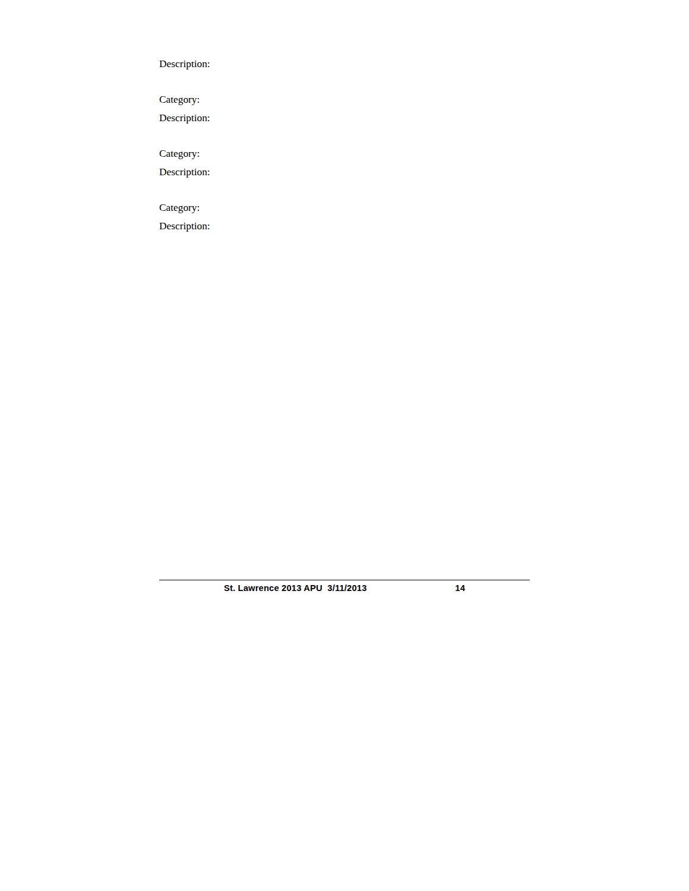Description:
Category:
Description:
Category:
Description:
Category:
Description:
St. Lawrence 2013 APU 3/11/2013 14